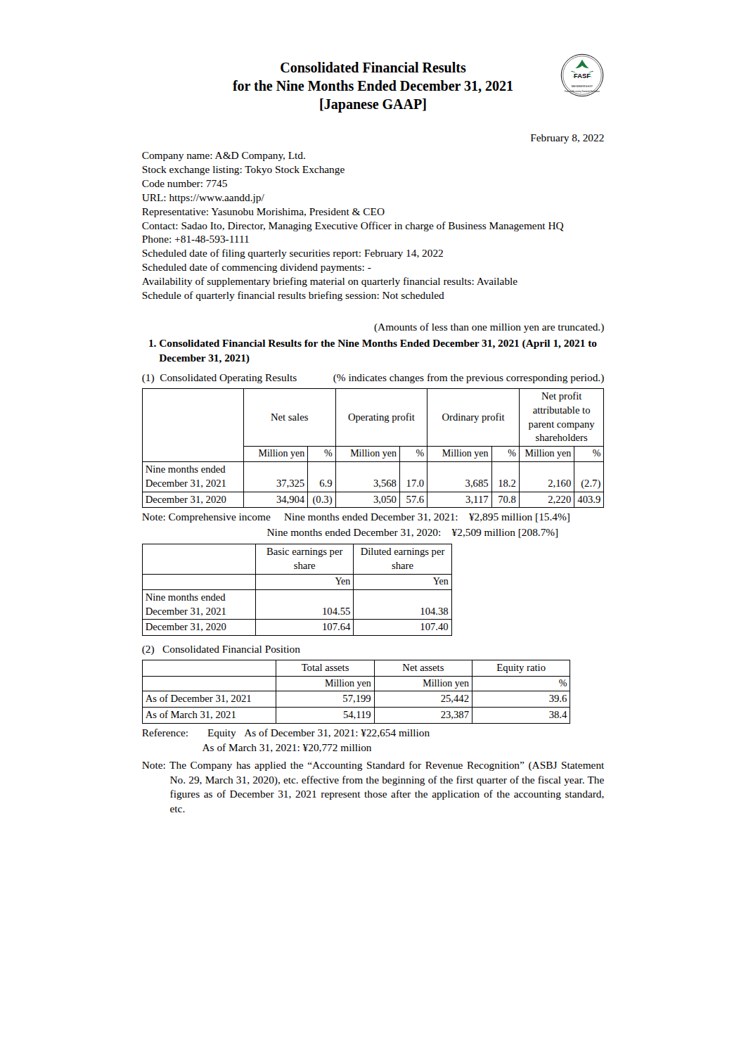FASF MEMBERSHIP Financial Accounting Standards Foundation
Consolidated Financial Results
for the Nine Months Ended December 31, 2021
[Japanese GAAP]
February 8, 2022
Company name: A&D Company, Ltd.
Stock exchange listing: Tokyo Stock Exchange
Code number: 7745
URL: https://www.aandd.jp/
Representative: Yasunobu Morishima, President & CEO
Contact: Sadao Ito, Director, Managing Executive Officer in charge of Business Management HQ
Phone: +81-48-593-1111
Scheduled date of filing quarterly securities report: February 14, 2022
Scheduled date of commencing dividend payments: -
Availability of supplementary briefing material on quarterly financial results: Available
Schedule of quarterly financial results briefing session: Not scheduled
(Amounts of less than one million yen are truncated.)
Consolidated Financial Results for the Nine Months Ended December 31, 2021 (April 1, 2021 to December 31, 2021)
(1) Consolidated Operating Results (% indicates changes from the previous corresponding period.)
| | Net sales | Operating profit | Ordinary profit | Net profit attributable to parent company shareholders |
| --- | --- | --- | --- | --- |
| Million yen | % | Million yen | % | Million yen | % | Million yen | % |
| Nine months ended December 31, 2021 | 37,325 | 6.9 | 3,568 | 17.0 | 3,685 | 18.2 | 2,160 | (2.7) |
| December 31, 2020 | 34,904 | (0.3) | 3,050 | 57.6 | 3,117 | 70.8 | 2,220 | 403.9 |
Note: Comprehensive income Nine months ended December 31, 2021: ¥2,895 million [15.4%]
Nine months ended December 31, 2020: ¥2,509 million [208.7%]
| | Basic earnings per share | Diluted earnings per share |
| --- | --- | --- |
| | Yen | Yen |
| Nine months ended December 31, 2021 | 104.55 | 104.38 |
| December 31, 2020 | 107.64 | 107.40 |
(2) Consolidated Financial Position
| | Total assets | Net assets | Equity ratio |
| --- | --- | --- | --- |
| | Million yen | Million yen | % |
| As of December 31, 2021 | 57,199 | 25,442 | 39.6 |
| As of March 31, 2021 | 54,119 | 23,387 | 38.4 |
Reference: Equity As of December 31, 2021: ¥22,654 million
As of March 31, 2021: ¥20,772 million
Note: The Company has applied the “Accounting Standard for Revenue Recognition” (ASBJ Statement No. 29, March 31, 2020), etc. effective from the beginning of the first quarter of the fiscal year. The figures as of December 31, 2021 represent those after the application of the accounting standard, etc.